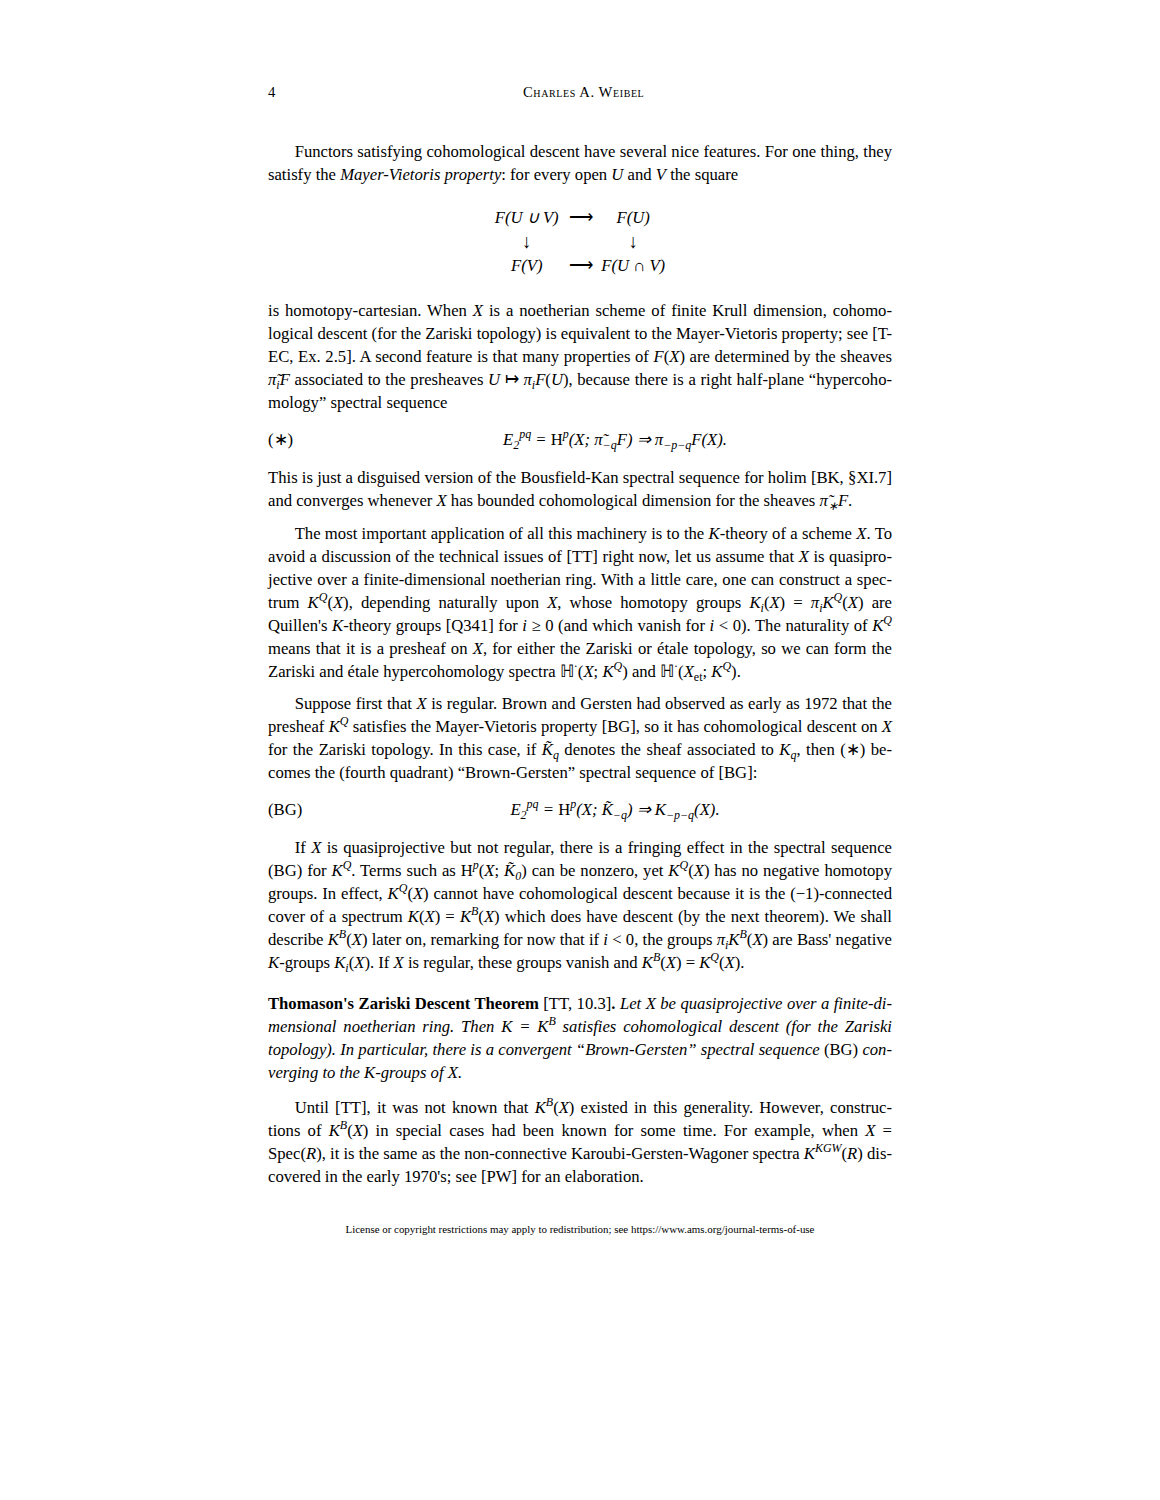4 Charles A. Weibel
Functors satisfying cohomological descent have several nice features. For one thing, they satisfy the Mayer-Vietoris property: for every open U and V the square
| F ( U ∪ V ) | ⟶ | F ( U ) |
| ↓ | | ↓ |
| F ( V ) | ⟶ | F ( U ∩ V ) |
is homotopy-cartesian. When X is a noetherian scheme of finite Krull dimension, cohomological descent (for the Zariski topology) is equivalent to the Mayer-Vietoris property; see [T-EC, Ex. 2.5]. A second feature is that many properties of F(X) are determined by the sheaves π̃iF associated to the presheaves U ↦ πiF(U), because there is a right half-plane “hypercohomology” spectral sequence
(∗) E2pq = Hp(X; π̃−qF) ⇒ π−p−qF(X).
This is just a disguised version of the Bousfield-Kan spectral sequence for holim [BK, §XI.7] and converges whenever X has bounded cohomological dimension for the sheaves π̃∗F.
The most important application of all this machinery is to the K-theory of a scheme X. To avoid a discussion of the technical issues of [TT] right now, let us assume that X is quasiprojective over a finite-dimensional noetherian ring. With a little care, one can construct a spectrum KQ(X), depending naturally upon X, whose homotopy groups Ki(X) = πiKQ(X) are Quillen's K-theory groups [Q341] for i ≥ 0 (and which vanish for i < 0). The naturality of KQ means that it is a presheaf on X, for either the Zariski or étale topology, so we can form the Zariski and étale hypercohomology spectra ℍ·(X; KQ) and ℍ·(Xet; KQ).
Suppose first that X is regular. Brown and Gersten had observed as early as 1972 that the presheaf KQ satisfies the Mayer-Vietoris property [BG], so it has cohomological descent on X for the Zariski topology. In this case, if K̃q denotes the sheaf associated to Kq, then (∗) becomes the (fourth quadrant) “Brown-Gersten” spectral sequence of [BG]:
(BG) E2pq = Hp(X; K̃−q) ⇒ K−p−q(X).
If X is quasiprojective but not regular, there is a fringing effect in the spectral sequence (BG) for KQ. Terms such as Hp(X; K̃0) can be nonzero, yet KQ(X) has no negative homotopy groups. In effect, KQ(X) cannot have cohomological descent because it is the (−1)-connected cover of a spectrum K(X) = KB(X) which does have descent (by the next theorem). We shall describe KB(X) later on, remarking for now that if i < 0, the groups πiKB(X) are Bass' negative K-groups Ki(X). If X is regular, these groups vanish and KB(X) = KQ(X).
Thomason's Zariski Descent Theorem [TT, 10.3]. Let X be quasiprojective over a finite-dimensional noetherian ring. Then K = KB satisfies cohomological descent (for the Zariski topology). In particular, there is a convergent “Brown-Gersten” spectral sequence (BG) converging to the K-groups of X.
Until [TT], it was not known that KB(X) existed in this generality. However, constructions of KB(X) in special cases had been known for some time. For example, when X = Spec(R), it is the same as the non-connective Karoubi-Gersten-Wagoner spectra KKGW(R) discovered in the early 1970's; see [PW] for an elaboration.
License or copyright restrictions may apply to redistribution; see https://www.ams.org/journal-terms-of-use